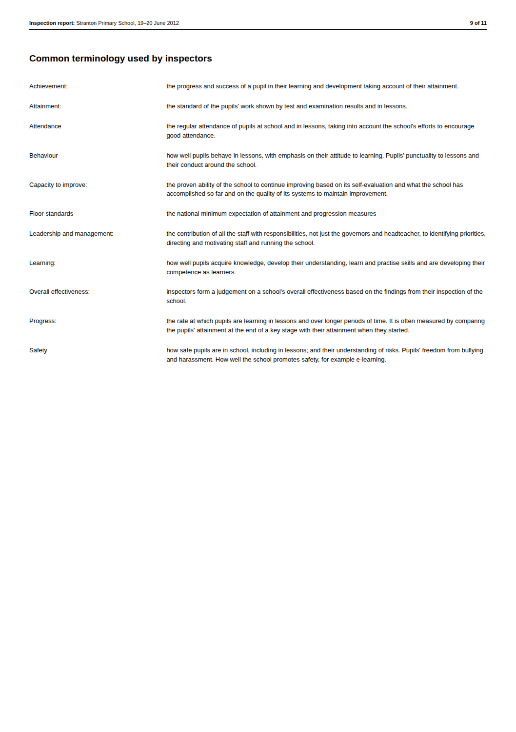Inspection report: Stranton Primary School, 19–20 June 2012
9 of 11
Common terminology used by inspectors
| Achievement: | the progress and success of a pupil in their learning and development taking account of their attainment. |
| Attainment: | the standard of the pupils' work shown by test and examination results and in lessons. |
| Attendance | the regular attendance of pupils at school and in lessons, taking into account the school's efforts to encourage good attendance. |
| Behaviour | how well pupils behave in lessons, with emphasis on their attitude to learning. Pupils' punctuality to lessons and their conduct around the school. |
| Capacity to improve: | the proven ability of the school to continue improving based on its self-evaluation and what the school has accomplished so far and on the quality of its systems to maintain improvement. |
| Floor standards | the national minimum expectation of attainment and progression measures |
| Leadership and management: | the contribution of all the staff with responsibilities, not just the governors and headteacher, to identifying priorities, directing and motivating staff and running the school. |
| Learning: | how well pupils acquire knowledge, develop their understanding, learn and practise skills and are developing their competence as learners. |
| Overall effectiveness: | inspectors form a judgement on a school's overall effectiveness based on the findings from their inspection of the school. |
| Progress: | the rate at which pupils are learning in lessons and over longer periods of time. It is often measured by comparing the pupils' attainment at the end of a key stage with their attainment when they started. |
| Safety | how safe pupils are in school, including in lessons; and their understanding of risks. Pupils' freedom from bullying and harassment. How well the school promotes safety, for example e-learning. |